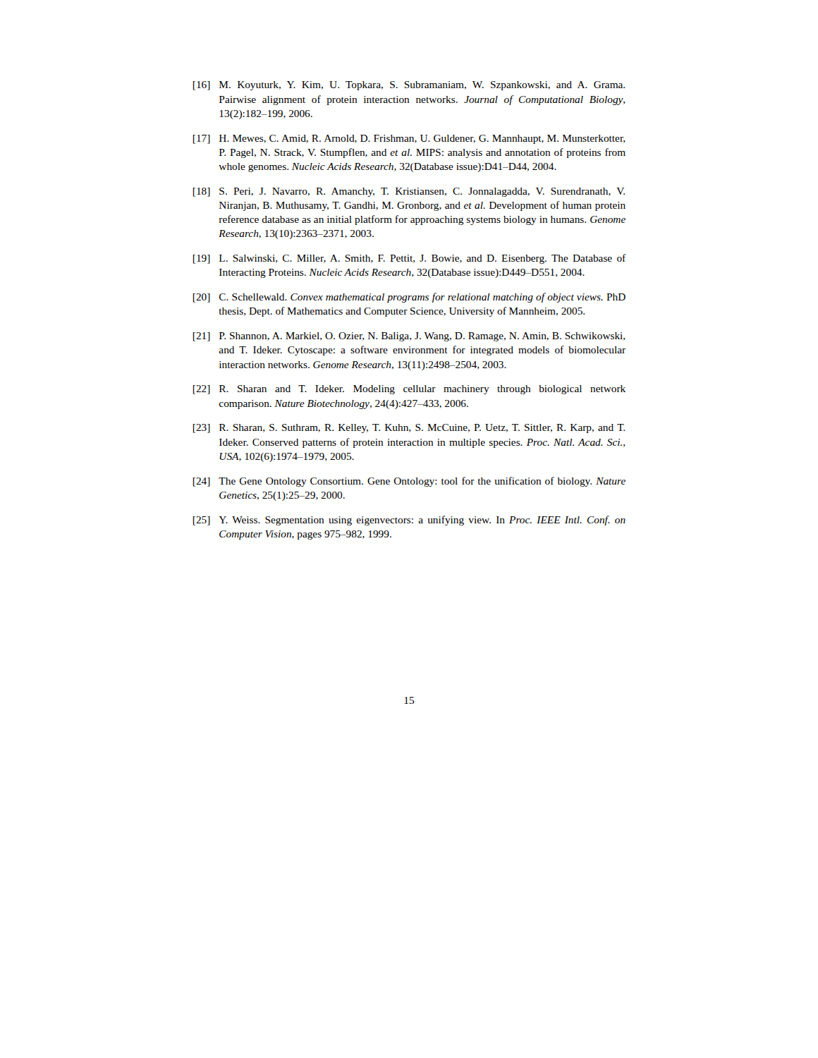[16] M. Koyuturk, Y. Kim, U. Topkara, S. Subramaniam, W. Szpankowski, and A. Grama. Pairwise alignment of protein interaction networks. Journal of Computational Biology, 13(2):182–199, 2006.
[17] H. Mewes, C. Amid, R. Arnold, D. Frishman, U. Guldener, G. Mannhaupt, M. Munsterkotter, P. Pagel, N. Strack, V. Stumpflen, and et al. MIPS: analysis and annotation of proteins from whole genomes. Nucleic Acids Research, 32(Database issue):D41–D44, 2004.
[18] S. Peri, J. Navarro, R. Amanchy, T. Kristiansen, C. Jonnalagadda, V. Surendranath, V. Niranjan, B. Muthusamy, T. Gandhi, M. Gronborg, and et al. Development of human protein reference database as an initial platform for approaching systems biology in humans. Genome Research, 13(10):2363–2371, 2003.
[19] L. Salwinski, C. Miller, A. Smith, F. Pettit, J. Bowie, and D. Eisenberg. The Database of Interacting Proteins. Nucleic Acids Research, 32(Database issue):D449–D551, 2004.
[20] C. Schellewald. Convex mathematical programs for relational matching of object views. PhD thesis, Dept. of Mathematics and Computer Science, University of Mannheim, 2005.
[21] P. Shannon, A. Markiel, O. Ozier, N. Baliga, J. Wang, D. Ramage, N. Amin, B. Schwikowski, and T. Ideker. Cytoscape: a software environment for integrated models of biomolecular interaction networks. Genome Research, 13(11):2498–2504, 2003.
[22] R. Sharan and T. Ideker. Modeling cellular machinery through biological network comparison. Nature Biotechnology, 24(4):427–433, 2006.
[23] R. Sharan, S. Suthram, R. Kelley, T. Kuhn, S. McCuine, P. Uetz, T. Sittler, R. Karp, and T. Ideker. Conserved patterns of protein interaction in multiple species. Proc. Natl. Acad. Sci., USA, 102(6):1974–1979, 2005.
[24] The Gene Ontology Consortium. Gene Ontology: tool for the unification of biology. Nature Genetics, 25(1):25–29, 2000.
[25] Y. Weiss. Segmentation using eigenvectors: a unifying view. In Proc. IEEE Intl. Conf. on Computer Vision, pages 975–982, 1999.
15